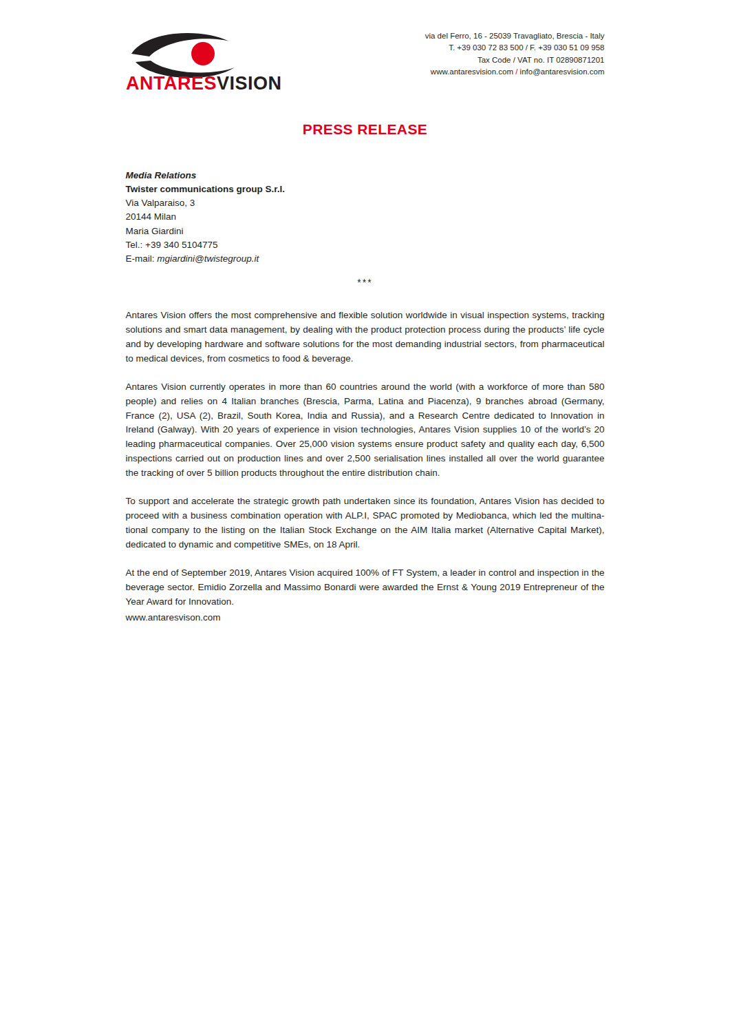ANTARESVISION
via del Ferro, 16 - 25039 Travagliato, Brescia - Italy
T. +39 030 72 83 500 / F. +39 030 51 09 958
Tax Code / VAT no. IT 02890871201
www.antaresvision.com / info@antaresvision.com
PRESS RELEASE
Media Relations
Twister communications group S.r.l.
Via Valparaiso, 3
20144 Milan
Maria Giardini
Tel.: +39 340 5104775
E-mail: mgiardini@twistegroup.it
***
Antares Vision offers the most comprehensive and flexible solution worldwide in visual inspection systems, tracking solutions and smart data management, by dealing with the product protection process during the products’ life cycle and by developing hardware and software solutions for the most demanding industrial sectors, from pharmaceutical to medical devices, from cosmetics to food & beverage.
Antares Vision currently operates in more than 60 countries around the world (with a workforce of more than 580 people) and relies on 4 Italian branches (Brescia, Parma, Latina and Piacenza), 9 branches abroad (Germany, France (2), USA (2), Brazil, South Korea, India and Russia), and a Research Centre dedicated to Innovation in Ireland (Galway). With 20 years of experience in vision technologies, Antares Vision supplies 10 of the world’s 20 leading pharmaceutical companies. Over 25,000 vision systems ensure product safety and quality each day, 6,500 inspections carried out on production lines and over 2,500 serialisation lines installed all over the world guarantee the tracking of over 5 billion products throughout the entire distribution chain.
To support and accelerate the strategic growth path undertaken since its foundation, Antares Vision has decided to proceed with a business combination operation with ALP.I, SPAC promoted by Mediobanca, which led the multinational company to the listing on the Italian Stock Exchange on the AIM Italia market (Alternative Capital Market), dedicated to dynamic and competitive SMEs, on 18 April.
At the end of September 2019, Antares Vision acquired 100% of FT System, a leader in control and inspection in the beverage sector. Emidio Zorzella and Massimo Bonardi were awarded the Ernst & Young 2019 Entrepreneur of the Year Award for Innovation. www.antaresvison.com